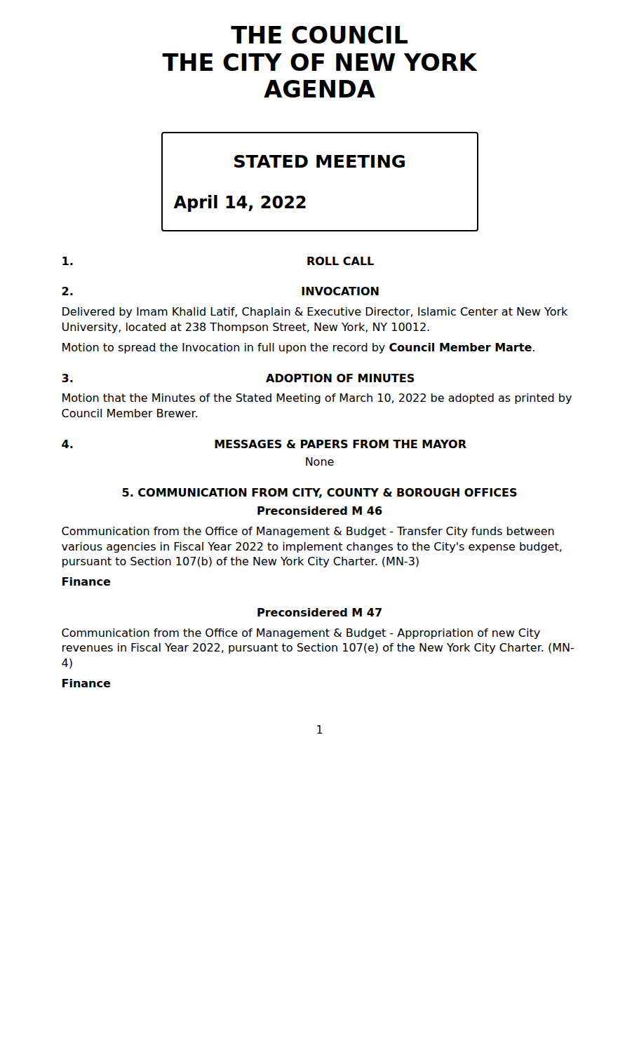THE COUNCIL
THE CITY OF NEW YORK
AGENDA
STATED MEETING
April 14, 2022
1. Roll Call
2. Invocation
Delivered by Imam Khalid Latif, Chaplain & Executive Director, Islamic Center at New York University, located at 238 Thompson Street, New York, NY 10012.
Motion to spread the Invocation in full upon the record by Council Member Marte.
3. Adoption of Minutes
Motion that the Minutes of the Stated Meeting of March 10, 2022 be adopted as printed by Council Member Brewer.
4. Messages & Papers from the Mayor
None
5. Communication from City, County & Borough Offices
Preconsidered M 46
Communication from the Office of Management & Budget - Transfer City funds between various agencies in Fiscal Year 2022 to implement changes to the City's expense budget, pursuant to Section 107(b) of the New York City Charter. (MN-3)
Finance
Preconsidered M 47
Communication from the Office of Management & Budget - Appropriation of new City revenues in Fiscal Year 2022, pursuant to Section 107(e) of the New York City Charter. (MN-4)
Finance
1